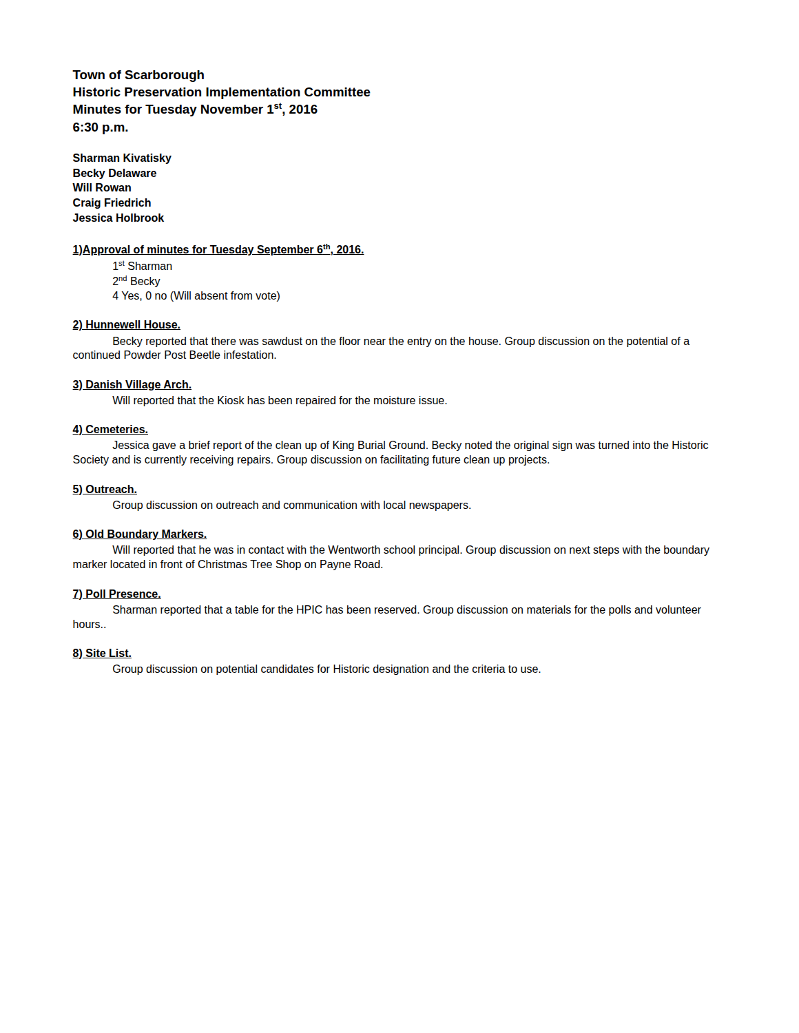Town of Scarborough
Historic Preservation Implementation Committee
Minutes for Tuesday November 1st, 2016
6:30 p.m.
Sharman Kivatisky
Becky Delaware
Will Rowan
Craig Friedrich
Jessica Holbrook
1)Approval of minutes for Tuesday September 6th, 2016.
1st Sharman
2nd Becky
4 Yes, 0 no (Will absent from vote)
2) Hunnewell House.
Becky reported that there was sawdust on the floor near the entry on the house. Group discussion on the potential of a continued Powder Post Beetle infestation.
3) Danish Village Arch.
Will reported that the Kiosk has been repaired for the moisture issue.
4) Cemeteries.
Jessica gave a brief report of the clean up of King Burial Ground. Becky noted the original sign was turned into the Historic Society and is currently receiving repairs. Group discussion on facilitating future clean up projects.
5) Outreach.
Group discussion on outreach and communication with local newspapers.
6) Old Boundary Markers.
Will reported that he was in contact with the Wentworth school principal. Group discussion on next steps with the boundary marker located in front of Christmas Tree Shop on Payne Road.
7) Poll Presence.
Sharman reported that a table for the HPIC has been reserved. Group discussion on materials for the polls and volunteer hours..
8) Site List.
Group discussion on potential candidates for Historic designation and the criteria to use.